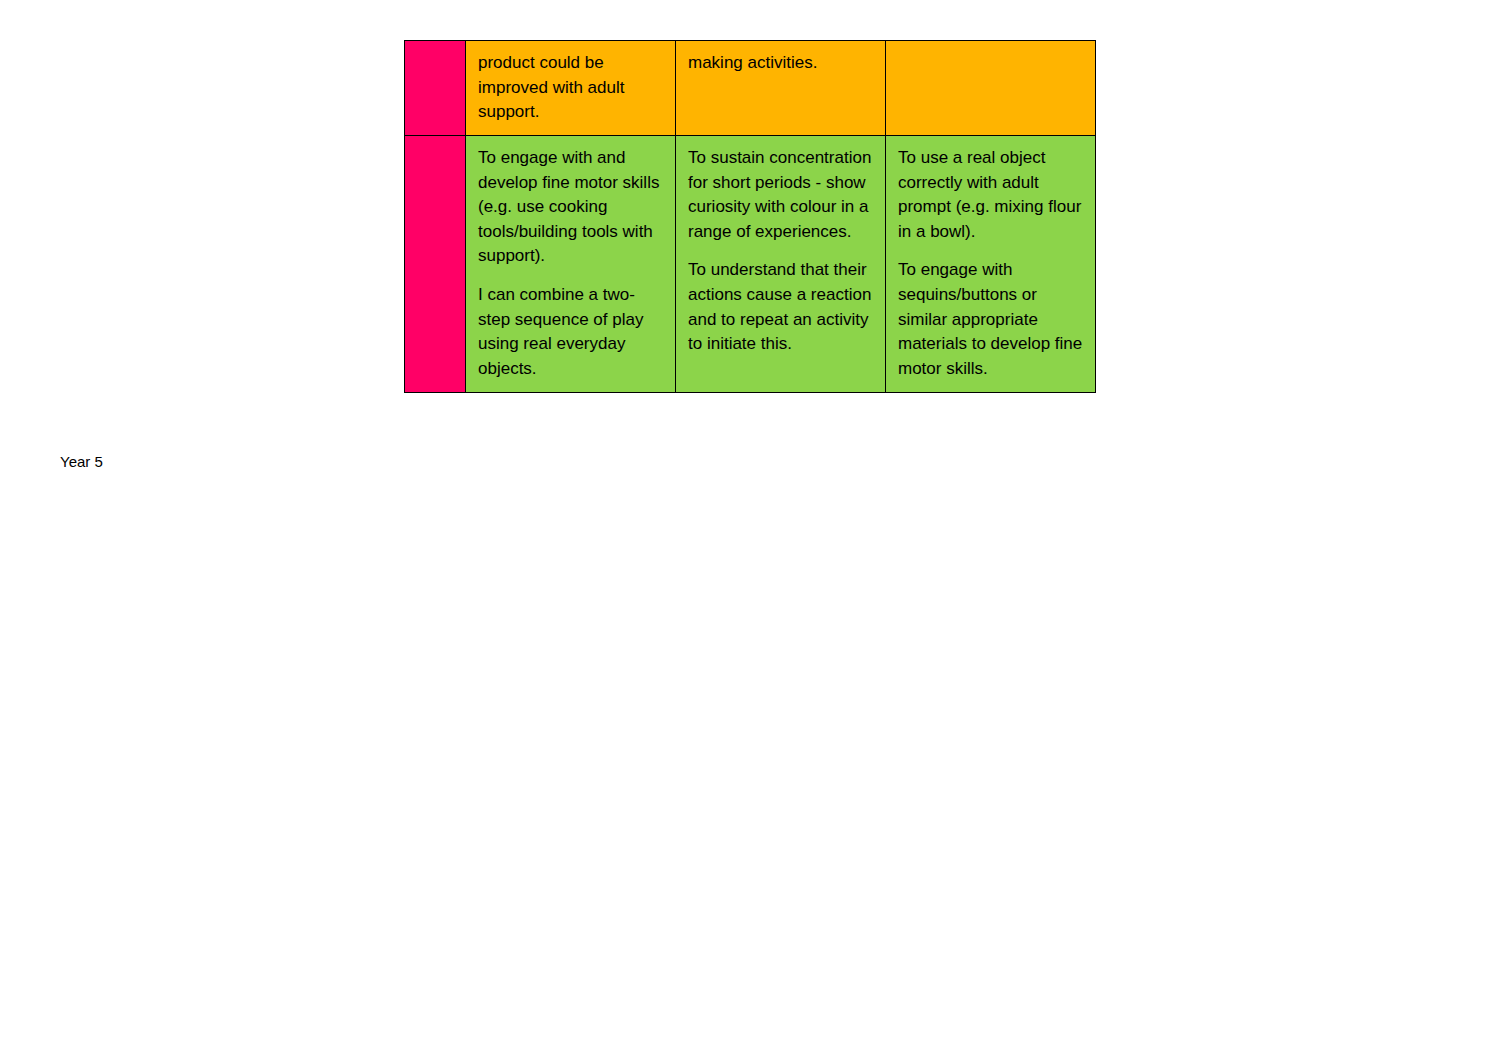| | product could be improved with adult support. | making activities. | |
| | To engage with and develop fine motor skills (e.g. use cooking tools/building tools with support). I can combine a two-step sequence of play using real everyday objects. | To sustain concentration for short periods - show curiosity with colour in a range of experiences. To understand that their actions cause a reaction and to repeat an activity to initiate this. | To use a real object correctly with adult prompt (e.g. mixing flour in a bowl). To engage with sequins/buttons or similar appropriate materials to develop fine motor skills. |
Year 5